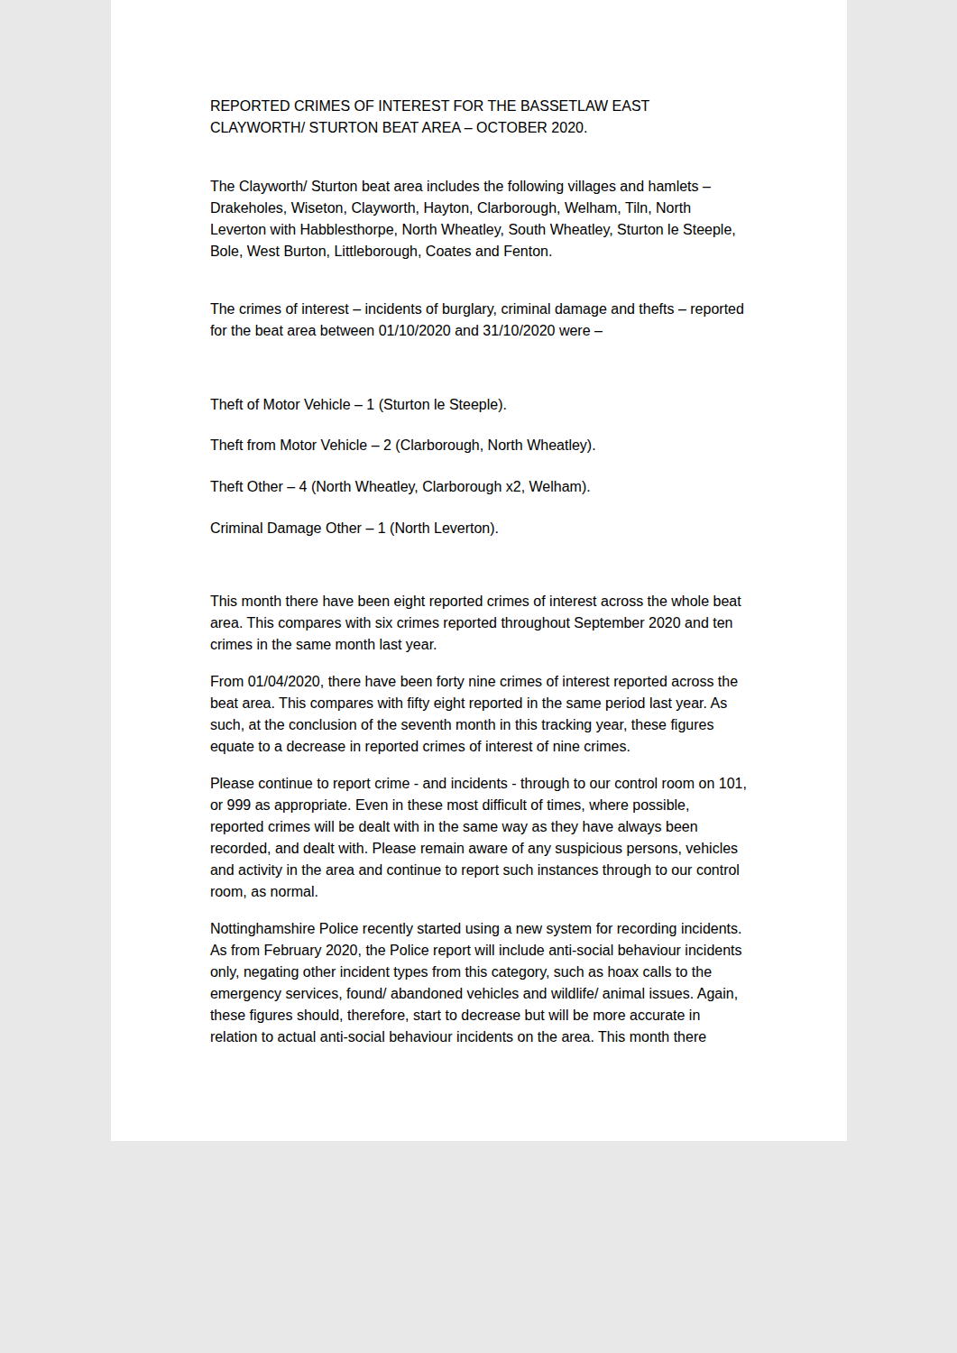REPORTED CRIMES OF INTEREST FOR THE BASSETLAW EAST CLAYWORTH/ STURTON BEAT AREA – OCTOBER 2020.
The Clayworth/ Sturton beat area includes the following villages and hamlets – Drakeholes, Wiseton, Clayworth, Hayton, Clarborough, Welham, Tiln, North Leverton with Habblesthorpe, North Wheatley, South Wheatley, Sturton le Steeple, Bole, West Burton, Littleborough, Coates and Fenton.
The crimes of interest – incidents of burglary, criminal damage and thefts – reported for the beat area between 01/10/2020 and 31/10/2020 were –
Theft of Motor Vehicle – 1 (Sturton le Steeple).
Theft from Motor Vehicle – 2 (Clarborough, North Wheatley).
Theft Other – 4 (North Wheatley, Clarborough x2, Welham).
Criminal Damage Other – 1 (North Leverton).
This month there have been eight reported crimes of interest across the whole beat area. This compares with six crimes reported throughout September 2020 and ten crimes in the same month last year.
From 01/04/2020, there have been forty nine crimes of interest reported across the beat area. This compares with fifty eight reported in the same period last year. As such, at the conclusion of the seventh month in this tracking year, these figures equate to a decrease in reported crimes of interest of nine crimes.
Please continue to report crime - and incidents - through to our control room on 101, or 999 as appropriate. Even in these most difficult of times, where possible, reported crimes will be dealt with in the same way as they have always been recorded, and dealt with. Please remain aware of any suspicious persons, vehicles and activity in the area and continue to report such instances through to our control room, as normal.
Nottinghamshire Police recently started using a new system for recording incidents. As from February 2020, the Police report will include anti-social behaviour incidents only, negating other incident types from this category, such as hoax calls to the emergency services, found/ abandoned vehicles and wildlife/ animal issues. Again, these figures should, therefore, start to decrease but will be more accurate in relation to actual anti-social behaviour incidents on the area. This month there